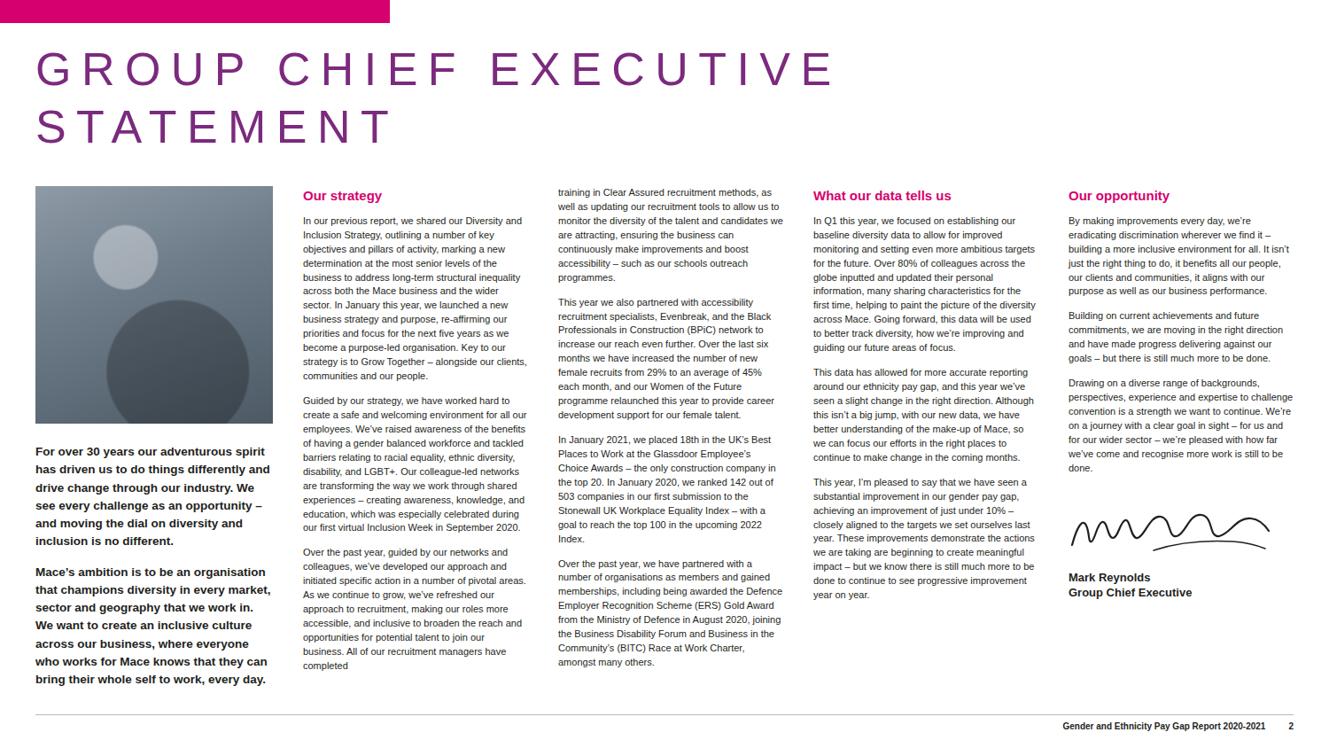Group Chief Executive
Statement
For over 30 years our adventurous spirit has driven us to do things differently and drive change through our industry. We see every challenge as an opportunity – and moving the dial on diversity and inclusion is no different.
Mace’s ambition is to be an organisation that champions diversity in every market, sector and geography that we work in. We want to create an inclusive culture across our business, where everyone who works for Mace knows that they can bring their whole self to work, every day.
Our strategy
In our previous report, we shared our Diversity and Inclusion Strategy, outlining a number of key objectives and pillars of activity, marking a new determination at the most senior levels of the business to address long-term structural inequality across both the Mace business and the wider sector. In January this year, we launched a new business strategy and purpose, re-affirming our priorities and focus for the next five years as we become a purpose-led organisation. Key to our strategy is to Grow Together – alongside our clients, communities and our people.
Guided by our strategy, we have worked hard to create a safe and welcoming environment for all our employees. We’ve raised awareness of the benefits of having a gender balanced workforce and tackled barriers relating to racial equality, ethnic diversity, disability, and LGBT+. Our colleague-led networks are transforming the way we work through shared experiences – creating awareness, knowledge, and education, which was especially celebrated during our first virtual Inclusion Week in September 2020.
Over the past year, guided by our networks and colleagues, we’ve developed our approach and initiated specific action in a number of pivotal areas. As we continue to grow, we’ve refreshed our approach to recruitment, making our roles more accessible, and inclusive to broaden the reach and opportunities for potential talent to join our business. All of our recruitment managers have completed
training in Clear Assured recruitment methods, as well as updating our recruitment tools to allow us to monitor the diversity of the talent and candidates we are attracting, ensuring the business can continuously make improvements and boost accessibility – such as our schools outreach programmes.
This year we also partnered with accessibility recruitment specialists, Evenbreak, and the Black Professionals in Construction (BPiC) network to increase our reach even further. Over the last six months we have increased the number of new female recruits from 29% to an average of 45% each month, and our Women of the Future programme relaunched this year to provide career development support for our female talent.
In January 2021, we placed 18th in the UK’s Best Places to Work at the Glassdoor Employee’s Choice Awards – the only construction company in the top 20. In January 2020, we ranked 142 out of 503 companies in our first submission to the Stonewall UK Workplace Equality Index – with a goal to reach the top 100 in the upcoming 2022 Index.
Over the past year, we have partnered with a number of organisations as members and gained memberships, including being awarded the Defence Employer Recognition Scheme (ERS) Gold Award from the Ministry of Defence in August 2020, joining the Business Disability Forum and Business in the Community’s (BITC) Race at Work Charter, amongst many others.
What our data tells us
In Q1 this year, we focused on establishing our baseline diversity data to allow for improved monitoring and setting even more ambitious targets for the future. Over 80% of colleagues across the globe inputted and updated their personal information, many sharing characteristics for the first time, helping to paint the picture of the diversity across Mace. Going forward, this data will be used to better track diversity, how we’re improving and guiding our future areas of focus.
This data has allowed for more accurate reporting around our ethnicity pay gap, and this year we’ve seen a slight change in the right direction. Although this isn’t a big jump, with our new data, we have better understanding of the make-up of Mace, so we can focus our efforts in the right places to continue to make change in the coming months.
This year, I’m pleased to say that we have seen a substantial improvement in our gender pay gap, achieving an improvement of just under 10% – closely aligned to the targets we set ourselves last year. These improvements demonstrate the actions we are taking are beginning to create meaningful impact – but we know there is still much more to be done to continue to see progressive improvement year on year.
Our opportunity
By making improvements every day, we’re eradicating discrimination wherever we find it – building a more inclusive environment for all. It isn’t just the right thing to do, it benefits all our people, our clients and communities, it aligns with our purpose as well as our business performance.
Building on current achievements and future commitments, we are moving in the right direction and have made progress delivering against our goals – but there is still much more to be done.
Drawing on a diverse range of backgrounds, perspectives, experience and expertise to challenge convention is a strength we want to continue. We’re on a journey with a clear goal in sight – for us and for our wider sector – we’re pleased with how far we’ve come and recognise more work is still to be done.
Mark Reynolds
Group Chief Executive
Gender and Ethnicity Pay Gap Report 2020-2021 2